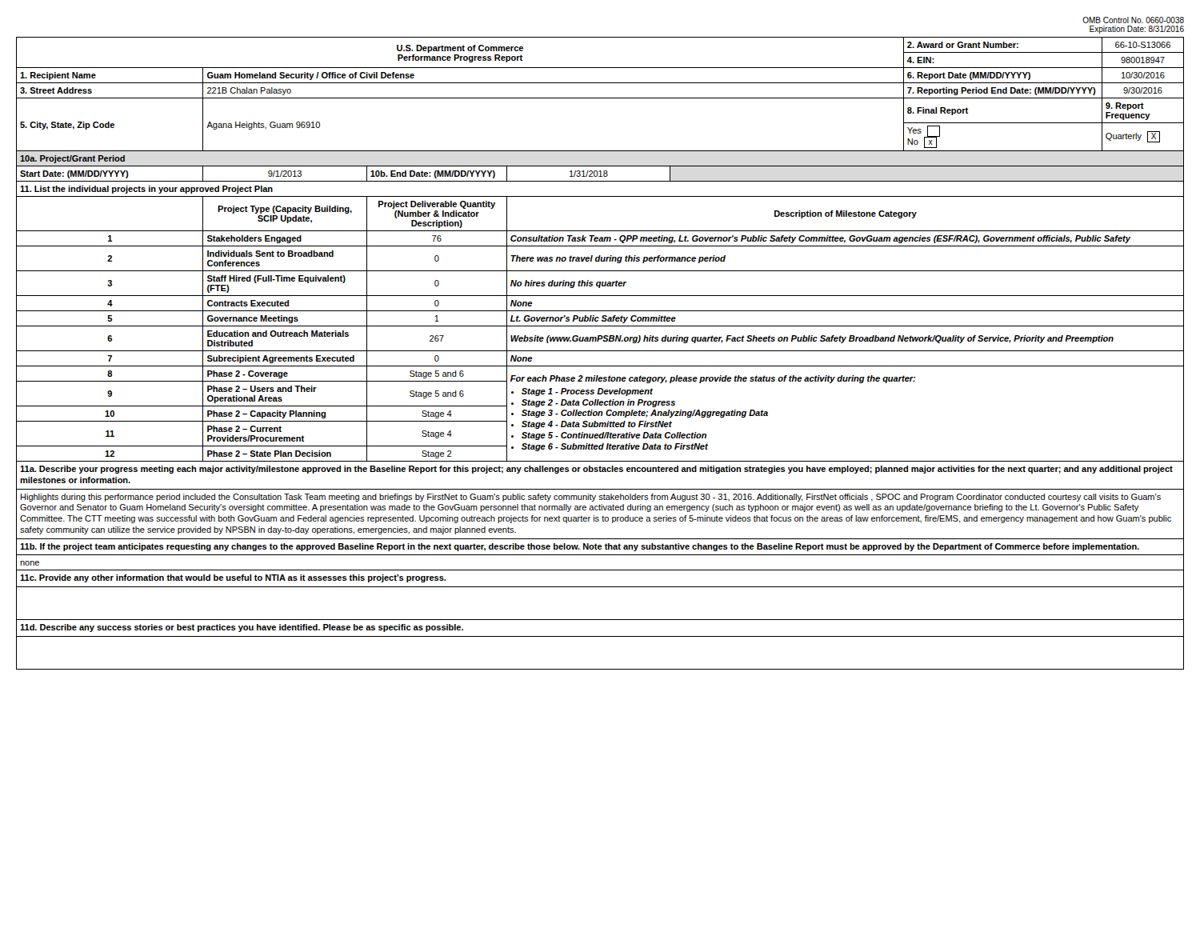OMB Control No. 0660-0038
Expiration Date: 8/31/2016
| U.S. Department of Commerce Performance Progress Report | 2. Award or Grant Number: | 66-10-S13066 |
| 4. EIN: | 980018947 |
| 1. Recipient Name | Guam Homeland Security / Office of Civil Defense | 6. Report Date (MM/DD/YYYY) | 10/30/2016 |
| 3. Street Address | 221B Chalan Palasyo | 7. Reporting Period End Date: (MM/DD/YYYY) | 9/30/2016 |
| 5. City, State, Zip Code | Agana Heights, Guam 96910 | 8. Final Report | 9. Report Frequency |
| Yes No x | Quarterly X |
| 10a. Project/Grant Period |
| Start Date: (MM/DD/YYYY) | 9/1/2013 | 10b. End Date: (MM/DD/YYYY) | 1/31/2018 | |
| 11. List the individual projects in your approved Project Plan |
| | Project Type (Capacity Building, SCIP Update, | Project Deliverable Quantity (Number & Indicator Description) | Description of Milestone Category |
| 1 | Stakeholders Engaged | 76 | Consultation Task Team - QPP meeting, Lt. Governor's Public Safety Committee, GovGuam agencies (ESF/RAC), Government officials, Public Safety |
| 2 | Individuals Sent to Broadband Conferences | 0 | There was no travel during this performance period |
| 3 | Staff Hired (Full-Time Equivalent)(FTE) | 0 | No hires during this quarter |
| 4 | Contracts Executed | 0 | None |
| 5 | Governance Meetings | 1 | Lt. Governor's Public Safety Committee |
| 6 | Education and Outreach Materials Distributed | 267 | Website (www.GuamPSBN.org) hits during quarter, Fact Sheets on Public Safety Broadband Network/Quality of Service, Priority and Preemption |
| 7 | Subrecipient Agreements Executed | 0 | None |
| 8 | Phase 2 - Coverage | Stage 5 and 6 | For each Phase 2 milestone category, please provide the status of the activity during the quarter: Stage 1 - Process Development Stage 2 - Data Collection in Progress Stage 3 - Collection Complete; Analyzing/Aggregating Data Stage 4 - Data Submitted to FirstNet Stage 5 - Continued/Iterative Data Collection Stage 6 - Submitted Iterative Data to FirstNet |
| 9 | Phase 2 – Users and Their Operational Areas | Stage 5 and 6 |
| 10 | Phase 2 – Capacity Planning | Stage 4 |
| 11 | Phase 2 – Current Providers/Procurement | Stage 4 |
| 12 | Phase 2 – State Plan Decision | Stage 2 |
| 11a. Describe your progress meeting each major activity/milestone approved in the Baseline Report for this project; any challenges or obstacles encountered and mitigation strategies you have employed; planned major activities for the next quarter; and any additional project milestones or information. |
| Highlights during this performance period included the Consultation Task Team meeting and briefings by FirstNet to Guam's public safety community stakeholders from August 30 - 31, 2016. Additionally, FirstNet officials , SPOC and Program Coordinator conducted courtesy call visits to Guam's Governor and Senator to Guam Homeland Security's oversight committee. A presentation was made to the GovGuam personnel that normally are activated during an emergency (such as typhoon or major event) as well as an update/governance briefing to the Lt. Governor's Public Safety Committee. The CTT meeting was successful with both GovGuam and Federal agencies represented. Upcoming outreach projects for next quarter is to produce a series of 5-minute videos that focus on the areas of law enforcement, fire/EMS, and emergency management and how Guam's public safety community can utilize the service provided by NPSBN in day-to-day operations, emergencies, and major planned events. |
| 11b. If the project team anticipates requesting any changes to the approved Baseline Report in the next quarter, describe those below. Note that any substantive changes to the Baseline Report must be approved by the Department of Commerce before implementation. |
| none |
| 11c. Provide any other information that would be useful to NTIA as it assesses this project’s progress. |
| 11d. Describe any success stories or best practices you have identified. Please be as specific as possible. |